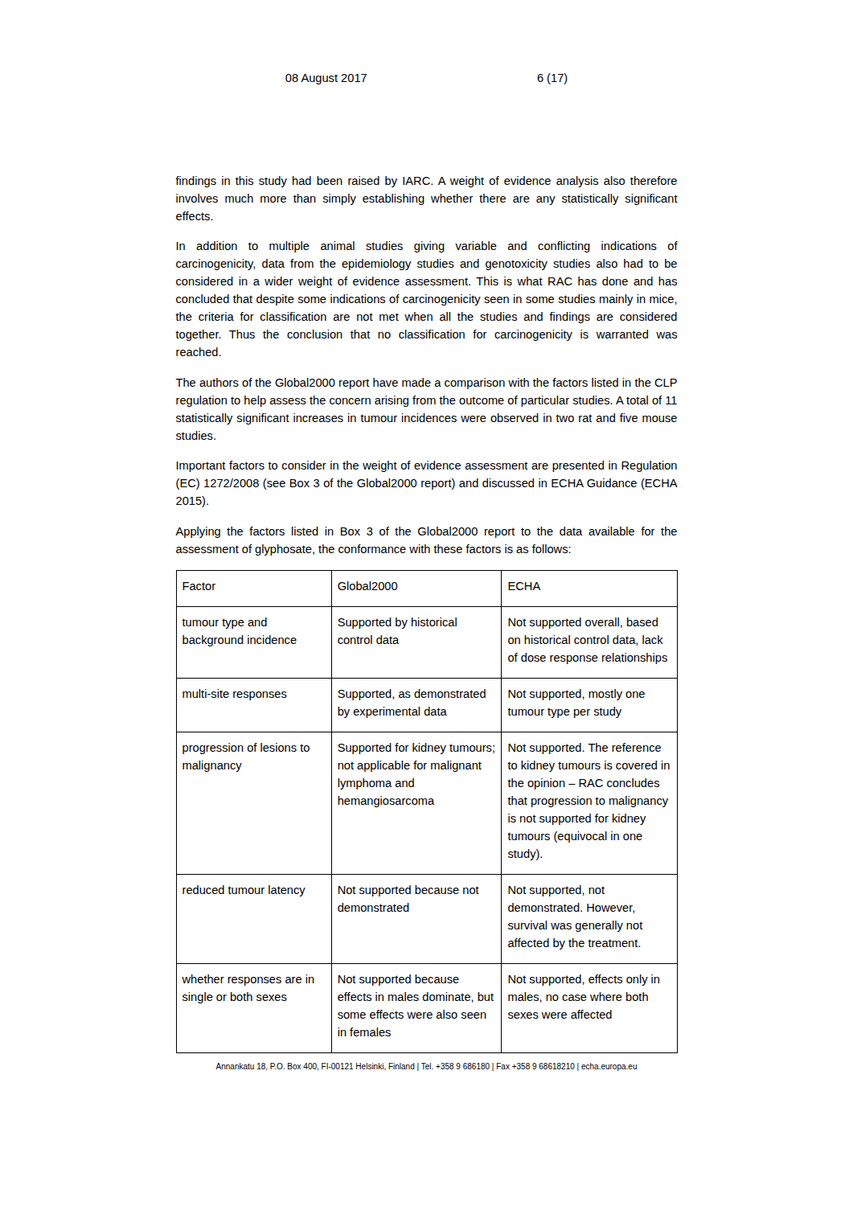08 August 2017 6 (17)
findings in this study had been raised by IARC. A weight of evidence analysis also therefore involves much more than simply establishing whether there are any statistically significant effects.
In addition to multiple animal studies giving variable and conflicting indications of carcinogenicity, data from the epidemiology studies and genotoxicity studies also had to be considered in a wider weight of evidence assessment. This is what RAC has done and has concluded that despite some indications of carcinogenicity seen in some studies mainly in mice, the criteria for classification are not met when all the studies and findings are considered together. Thus the conclusion that no classification for carcinogenicity is warranted was reached.
The authors of the Global2000 report have made a comparison with the factors listed in the CLP regulation to help assess the concern arising from the outcome of particular studies. A total of 11 statistically significant increases in tumour incidences were observed in two rat and five mouse studies.
Important factors to consider in the weight of evidence assessment are presented in Regulation (EC) 1272/2008 (see Box 3 of the Global2000 report) and discussed in ECHA Guidance (ECHA 2015).
Applying the factors listed in Box 3 of the Global2000 report to the data available for the assessment of glyphosate, the conformance with these factors is as follows:
| Factor | Global2000 | ECHA |
| --- | --- | --- |
| tumour type and background incidence | Supported by historical control data | Not supported overall, based on historical control data, lack of dose response relationships |
| multi-site responses | Supported, as demonstrated by experimental data | Not supported, mostly one tumour type per study |
| progression of lesions to malignancy | Supported for kidney tumours; not applicable for malignant lymphoma and hemangiosarcoma | Not supported. The reference to kidney tumours is covered in the opinion – RAC concludes that progression to malignancy is not supported for kidney tumours (equivocal in one study). |
| reduced tumour latency | Not supported because not demonstrated | Not supported, not demonstrated. However, survival was generally not affected by the treatment. |
| whether responses are in single or both sexes | Not supported because effects in males dominate, but some effects were also seen in females | Not supported, effects only in males, no case where both sexes were affected |
Annankatu 18, P.O. Box 400, FI-00121 Helsinki, Finland | Tel. +358 9 686180 | Fax +358 9 68618210 | echa.europa.eu